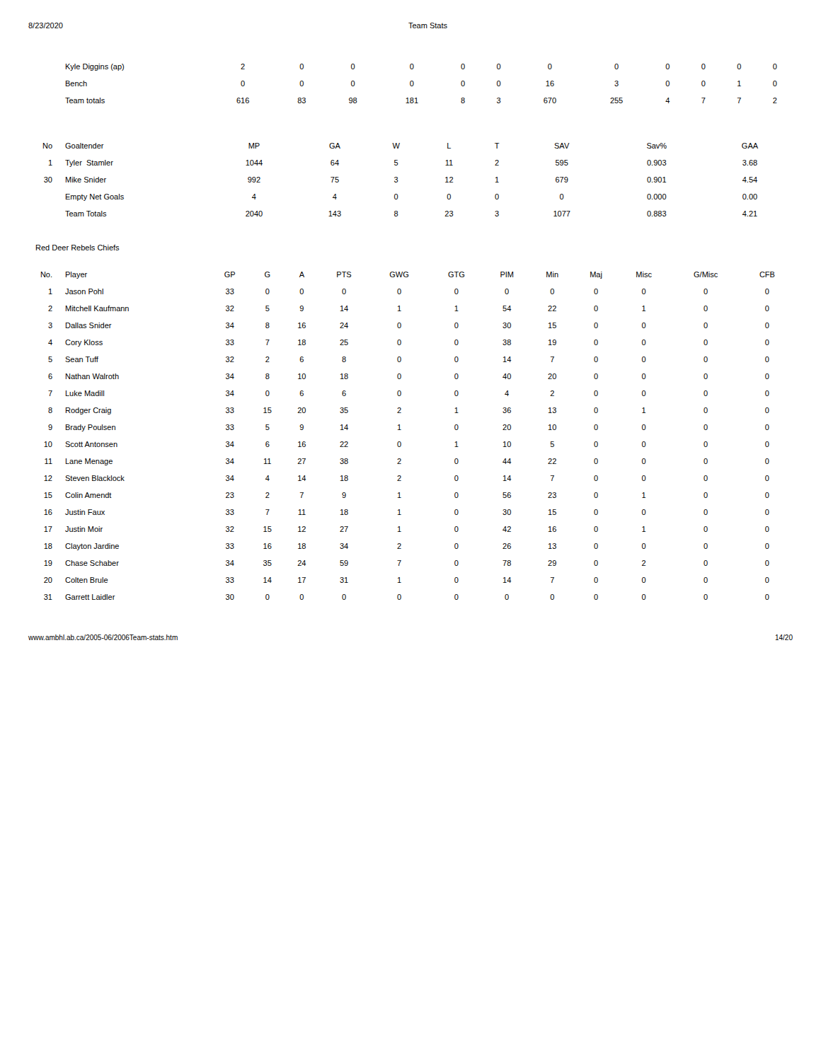8/23/2020 Team Stats
| | Kyle Diggins (ap) | 2 | 0 | 0 | 0 | 0 | 0 | 0 | 0 | 0 | 0 | 0 | 0 |
| | Bench | 0 | 0 | 0 | 0 | 0 | 0 | 16 | 3 | 0 | 0 | 1 | 0 |
| | Team totals | 616 | 83 | 98 | 181 | 8 | 3 | 670 | 255 | 4 | 7 | 7 | 2 |
| No | Goaltender | MP | GA | W | L | T | SAV | Sav% | GAA |
| --- | --- | --- | --- | --- | --- | --- | --- | --- | --- |
| 1 | Tyler Stamler | 1044 | 64 | 5 | 11 | 2 | 595 | 0.903 | 3.68 |
| 30 | Mike Snider | 992 | 75 | 3 | 12 | 1 | 679 | 0.901 | 4.54 |
| | Empty Net Goals | 4 | 4 | 0 | 0 | 0 | 0 | 0.000 | 0.00 |
| | Team Totals | 2040 | 143 | 8 | 23 | 3 | 1077 | 0.883 | 4.21 |
Red Deer Rebels Chiefs
| No. | Player | GP | G | A | PTS | GWG | GTG | PIM | Min | Maj | Misc | G/Misc | CFB |
| --- | --- | --- | --- | --- | --- | --- | --- | --- | --- | --- | --- | --- | --- |
| 1 | Jason Pohl | 33 | 0 | 0 | 0 | 0 | 0 | 0 | 0 | 0 | 0 | 0 | 0 |
| 2 | Mitchell Kaufmann | 32 | 5 | 9 | 14 | 1 | 1 | 54 | 22 | 0 | 1 | 0 | 0 |
| 3 | Dallas Snider | 34 | 8 | 16 | 24 | 0 | 0 | 30 | 15 | 0 | 0 | 0 | 0 |
| 4 | Cory Kloss | 33 | 7 | 18 | 25 | 0 | 0 | 38 | 19 | 0 | 0 | 0 | 0 |
| 5 | Sean Tuff | 32 | 2 | 6 | 8 | 0 | 0 | 14 | 7 | 0 | 0 | 0 | 0 |
| 6 | Nathan Walroth | 34 | 8 | 10 | 18 | 0 | 0 | 40 | 20 | 0 | 0 | 0 | 0 |
| 7 | Luke Madill | 34 | 0 | 6 | 6 | 0 | 0 | 4 | 2 | 0 | 0 | 0 | 0 |
| 8 | Rodger Craig | 33 | 15 | 20 | 35 | 2 | 1 | 36 | 13 | 0 | 1 | 0 | 0 |
| 9 | Brady Poulsen | 33 | 5 | 9 | 14 | 1 | 0 | 20 | 10 | 0 | 0 | 0 | 0 |
| 10 | Scott Antonsen | 34 | 6 | 16 | 22 | 0 | 1 | 10 | 5 | 0 | 0 | 0 | 0 |
| 11 | Lane Menage | 34 | 11 | 27 | 38 | 2 | 0 | 44 | 22 | 0 | 0 | 0 | 0 |
| 12 | Steven Blacklock | 34 | 4 | 14 | 18 | 2 | 0 | 14 | 7 | 0 | 0 | 0 | 0 |
| 15 | Colin Amendt | 23 | 2 | 7 | 9 | 1 | 0 | 56 | 23 | 0 | 1 | 0 | 0 |
| 16 | Justin Faux | 33 | 7 | 11 | 18 | 1 | 0 | 30 | 15 | 0 | 0 | 0 | 0 |
| 17 | Justin Moir | 32 | 15 | 12 | 27 | 1 | 0 | 42 | 16 | 0 | 1 | 0 | 0 |
| 18 | Clayton Jardine | 33 | 16 | 18 | 34 | 2 | 0 | 26 | 13 | 0 | 0 | 0 | 0 |
| 19 | Chase Schaber | 34 | 35 | 24 | 59 | 7 | 0 | 78 | 29 | 0 | 2 | 0 | 0 |
| 20 | Colten Brule | 33 | 14 | 17 | 31 | 1 | 0 | 14 | 7 | 0 | 0 | 0 | 0 |
| 31 | Garrett Laidler | 30 | 0 | 0 | 0 | 0 | 0 | 0 | 0 | 0 | 0 | 0 | 0 |
www.ambhl.ab.ca/2005-06/2006Team-stats.htm 14/20